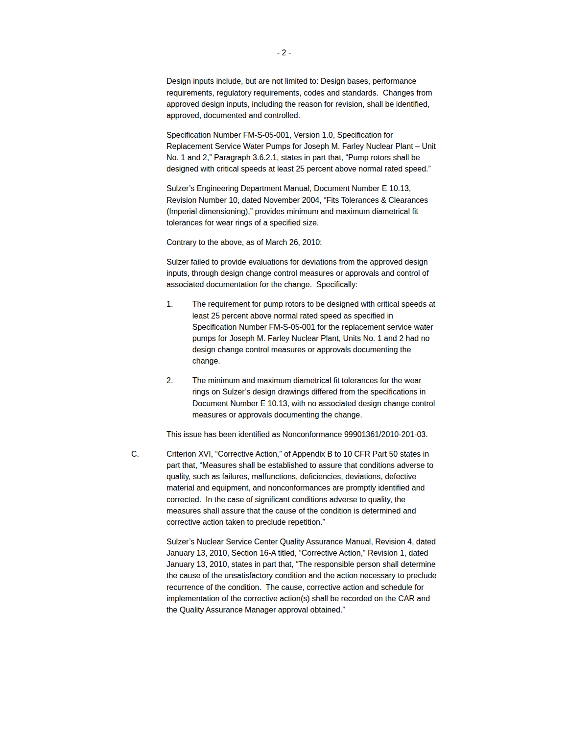- 2 -
Design inputs include, but are not limited to: Design bases, performance requirements, regulatory requirements, codes and standards. Changes from approved design inputs, including the reason for revision, shall be identified, approved, documented and controlled.
Specification Number FM-S-05-001, Version 1.0, Specification for Replacement Service Water Pumps for Joseph M. Farley Nuclear Plant – Unit No. 1 and 2,” Paragraph 3.6.2.1, states in part that, “Pump rotors shall be designed with critical speeds at least 25 percent above normal rated speed.”
Sulzer’s Engineering Department Manual, Document Number E 10.13, Revision Number 10, dated November 2004, “Fits Tolerances & Clearances (Imperial dimensioning),” provides minimum and maximum diametrical fit tolerances for wear rings of a specified size.
Contrary to the above, as of March 26, 2010:
Sulzer failed to provide evaluations for deviations from the approved design inputs, through design change control measures or approvals and control of associated documentation for the change. Specifically:
1.
The requirement for pump rotors to be designed with critical speeds at least 25 percent above normal rated speed as specified in Specification Number FM-S-05-001 for the replacement service water pumps for Joseph M. Farley Nuclear Plant, Units No. 1 and 2 had no design change control measures or approvals documenting the change.
2.
The minimum and maximum diametrical fit tolerances for the wear rings on Sulzer’s design drawings differed from the specifications in Document Number E 10.13, with no associated design change control measures or approvals documenting the change.
This issue has been identified as Nonconformance 99901361/2010-201-03.
C.
Criterion XVI, “Corrective Action,” of Appendix B to 10 CFR Part 50 states in part that, “Measures shall be established to assure that conditions adverse to quality, such as failures, malfunctions, deficiencies, deviations, defective material and equipment, and nonconformances are promptly identified and corrected. In the case of significant conditions adverse to quality, the measures shall assure that the cause of the condition is determined and corrective action taken to preclude repetition.”
Sulzer’s Nuclear Service Center Quality Assurance Manual, Revision 4, dated January 13, 2010, Section 16-A titled, “Corrective Action,” Revision 1, dated January 13, 2010, states in part that, “The responsible person shall determine the cause of the unsatisfactory condition and the action necessary to preclude recurrence of the condition. The cause, corrective action and schedule for implementation of the corrective action(s) shall be recorded on the CAR and the Quality Assurance Manager approval obtained.”